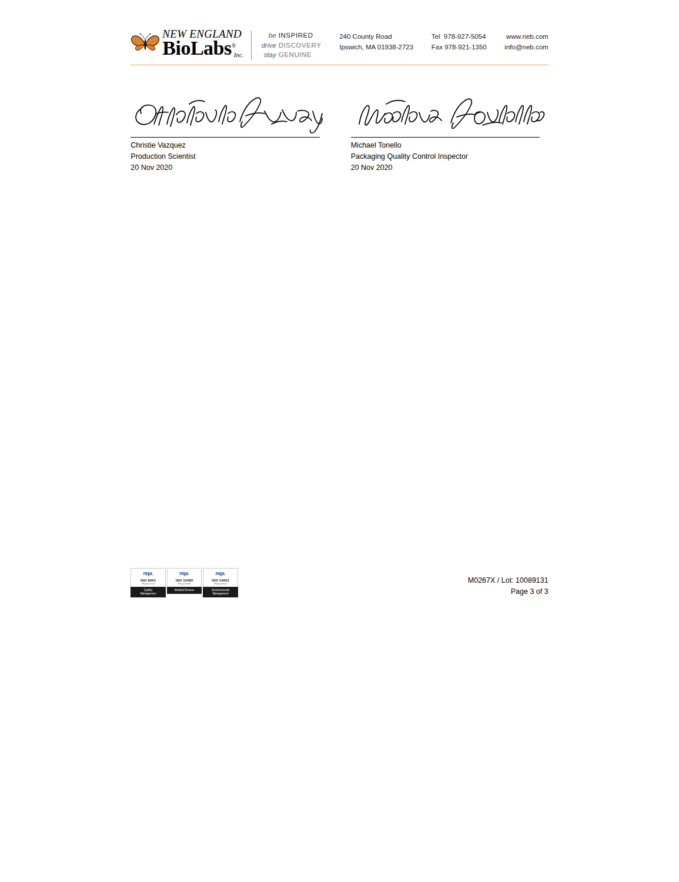NEW ENGLAND BioLabs®Inc.
be INSPIRED
drive DISCOVERY
stay GENUINE
240 County Road
Ipswich, MA 01938-2723
Tel 978-927-5054
Fax 978-921-1350
www.neb.com
info@neb.com
Christie Vazquez
Production Scientist
20 Nov 2020
Michael Tonello
Packaging Quality Control Inspector
20 Nov 2020
nqa.
ISO 9001
Registered
Quality
Management
nqa.
ISO 13485
Registered
Medical Devices
nqa.
ISO 14001
Registered
Environmental
Management
M0267X / Lot: 10089131
Page 3 of 3